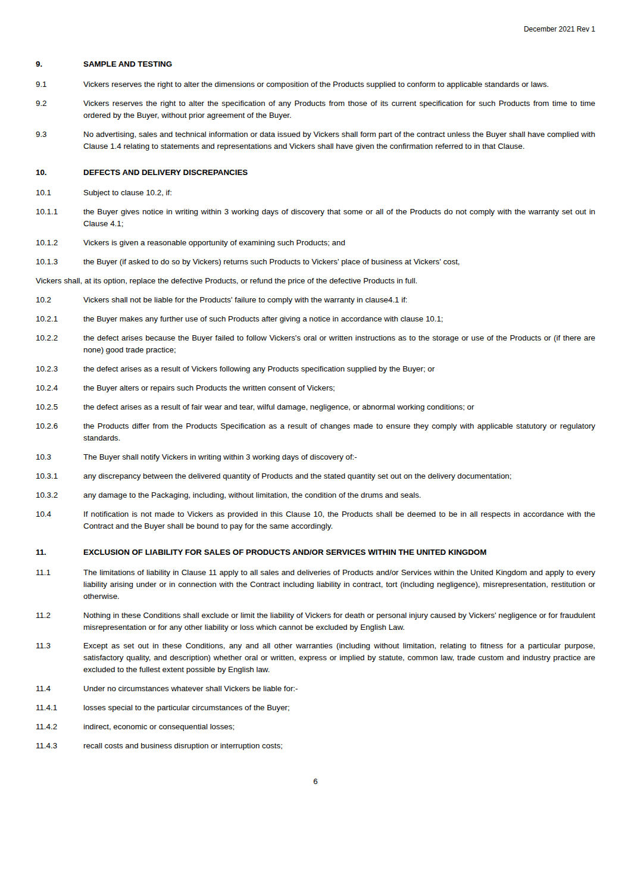December 2021 Rev 1
9. SAMPLE AND TESTING
9.1 Vickers reserves the right to alter the dimensions or composition of the Products supplied to conform to applicable standards or laws.
9.2 Vickers reserves the right to alter the specification of any Products from those of its current specification for such Products from time to time ordered by the Buyer, without prior agreement of the Buyer.
9.3 No advertising, sales and technical information or data issued by Vickers shall form part of the contract unless the Buyer shall have complied with Clause 1.4 relating to statements and representations and Vickers shall have given the confirmation referred to in that Clause.
10. DEFECTS AND DELIVERY DISCREPANCIES
10.1 Subject to clause 10.2, if:
10.1.1 the Buyer gives notice in writing within 3 working days of discovery that some or all of the Products do not comply with the warranty set out in Clause 4.1;
10.1.2 Vickers is given a reasonable opportunity of examining such Products; and
10.1.3 the Buyer (if asked to do so by Vickers) returns such Products to Vickers' place of business at Vickers' cost,
Vickers shall, at its option, replace the defective Products, or refund the price of the defective Products in full.
10.2 Vickers shall not be liable for the Products' failure to comply with the warranty in clause4.1 if:
10.2.1 the Buyer makes any further use of such Products after giving a notice in accordance with clause 10.1;
10.2.2 the defect arises because the Buyer failed to follow Vickers's oral or written instructions as to the storage or use of the Products or (if there are none) good trade practice;
10.2.3 the defect arises as a result of Vickers following any Products specification supplied by the Buyer; or
10.2.4 the Buyer alters or repairs such Products the written consent of Vickers;
10.2.5 the defect arises as a result of fair wear and tear, wilful damage, negligence, or abnormal working conditions; or
10.2.6 the Products differ from the Products Specification as a result of changes made to ensure they comply with applicable statutory or regulatory standards.
10.3 The Buyer shall notify Vickers in writing within 3 working days of discovery of:-
10.3.1 any discrepancy between the delivered quantity of Products and the stated quantity set out on the delivery documentation;
10.3.2 any damage to the Packaging, including, without limitation, the condition of the drums and seals.
10.4 If notification is not made to Vickers as provided in this Clause 10, the Products shall be deemed to be in all respects in accordance with the Contract and the Buyer shall be bound to pay for the same accordingly.
11. EXCLUSION OF LIABILITY FOR SALES OF PRODUCTS AND/OR SERVICES WITHIN THE UNITED KINGDOM
11.1 The limitations of liability in Clause 11 apply to all sales and deliveries of Products and/or Services within the United Kingdom and apply to every liability arising under or in connection with the Contract including liability in contract, tort (including negligence), misrepresentation, restitution or otherwise.
11.2 Nothing in these Conditions shall exclude or limit the liability of Vickers for death or personal injury caused by Vickers' negligence or for fraudulent misrepresentation or for any other liability or loss which cannot be excluded by English Law.
11.3 Except as set out in these Conditions, any and all other warranties (including without limitation, relating to fitness for a particular purpose, satisfactory quality, and description) whether oral or written, express or implied by statute, common law, trade custom and industry practice are excluded to the fullest extent possible by English law.
11.4 Under no circumstances whatever shall Vickers be liable for:-
11.4.1 losses special to the particular circumstances of the Buyer;
11.4.2 indirect, economic or consequential losses;
11.4.3 recall costs and business disruption or interruption costs;
6